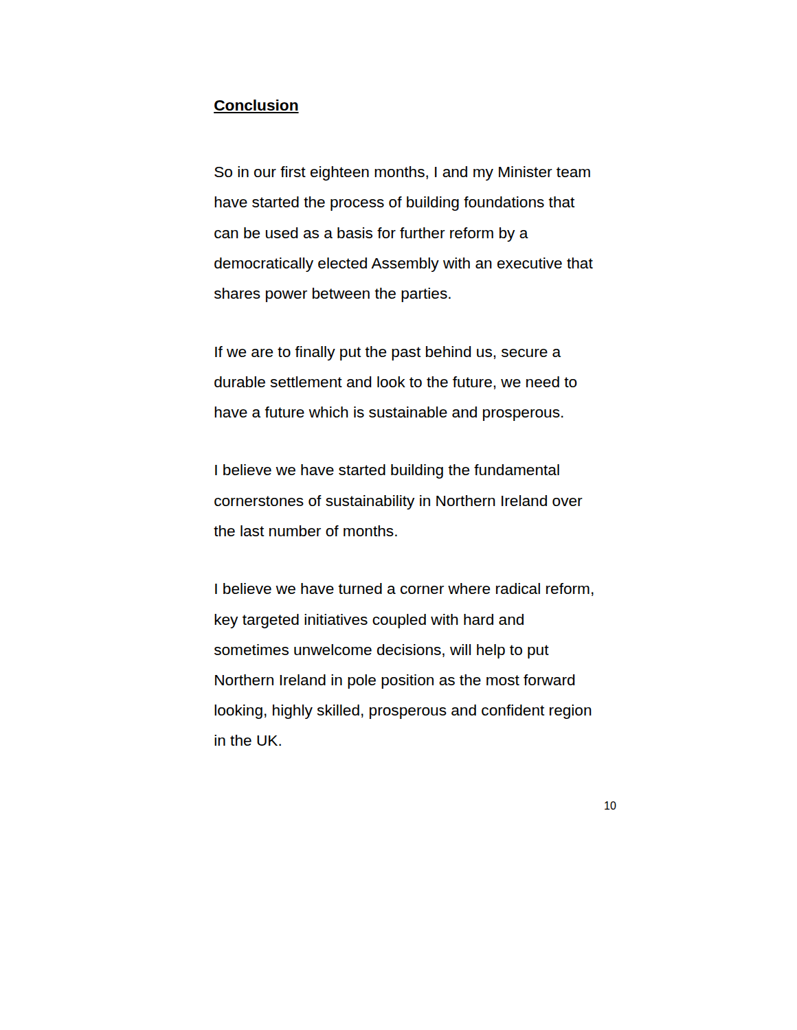Conclusion
So in our first eighteen months, I and my Minister team have started the process of building foundations that can be used as a basis for further reform by a democratically elected Assembly with an executive that shares power between the parties.
If we are to finally put the past behind us, secure a durable settlement and look to the future, we need to have a future which is sustainable and prosperous.
I believe we have started building the fundamental cornerstones of sustainability in Northern Ireland over the last number of months.
I believe we have turned a corner where radical reform, key targeted initiatives coupled with hard and sometimes unwelcome decisions, will help to put Northern Ireland in pole position as the most forward looking, highly skilled, prosperous and confident region in the UK.
10